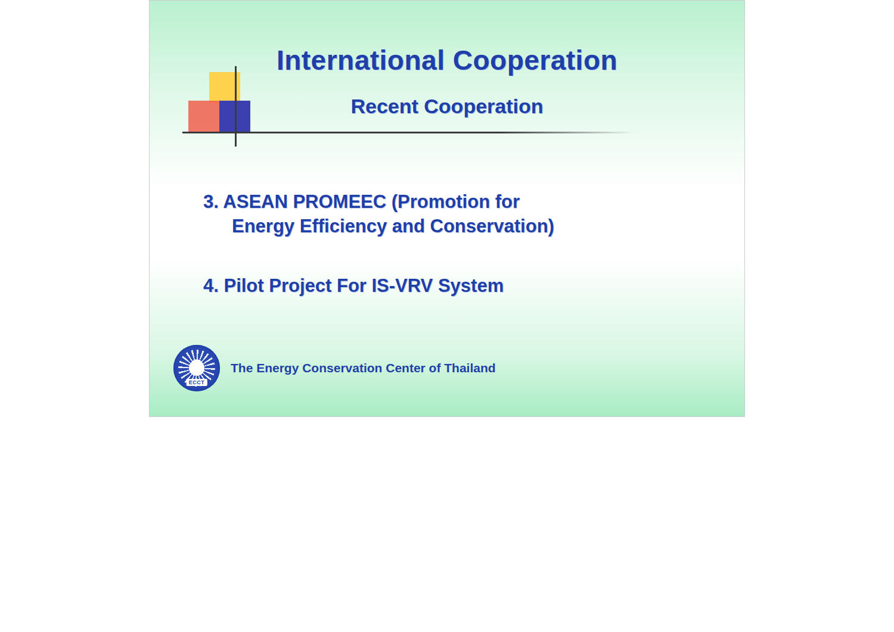International Cooperation
Recent Cooperation
3. ASEAN PROMEEC (Promotion forEnergy Efficiency and Conservation)
4. Pilot Project For IS-VRV System
ECCT
The Energy Conservation Center of Thailand